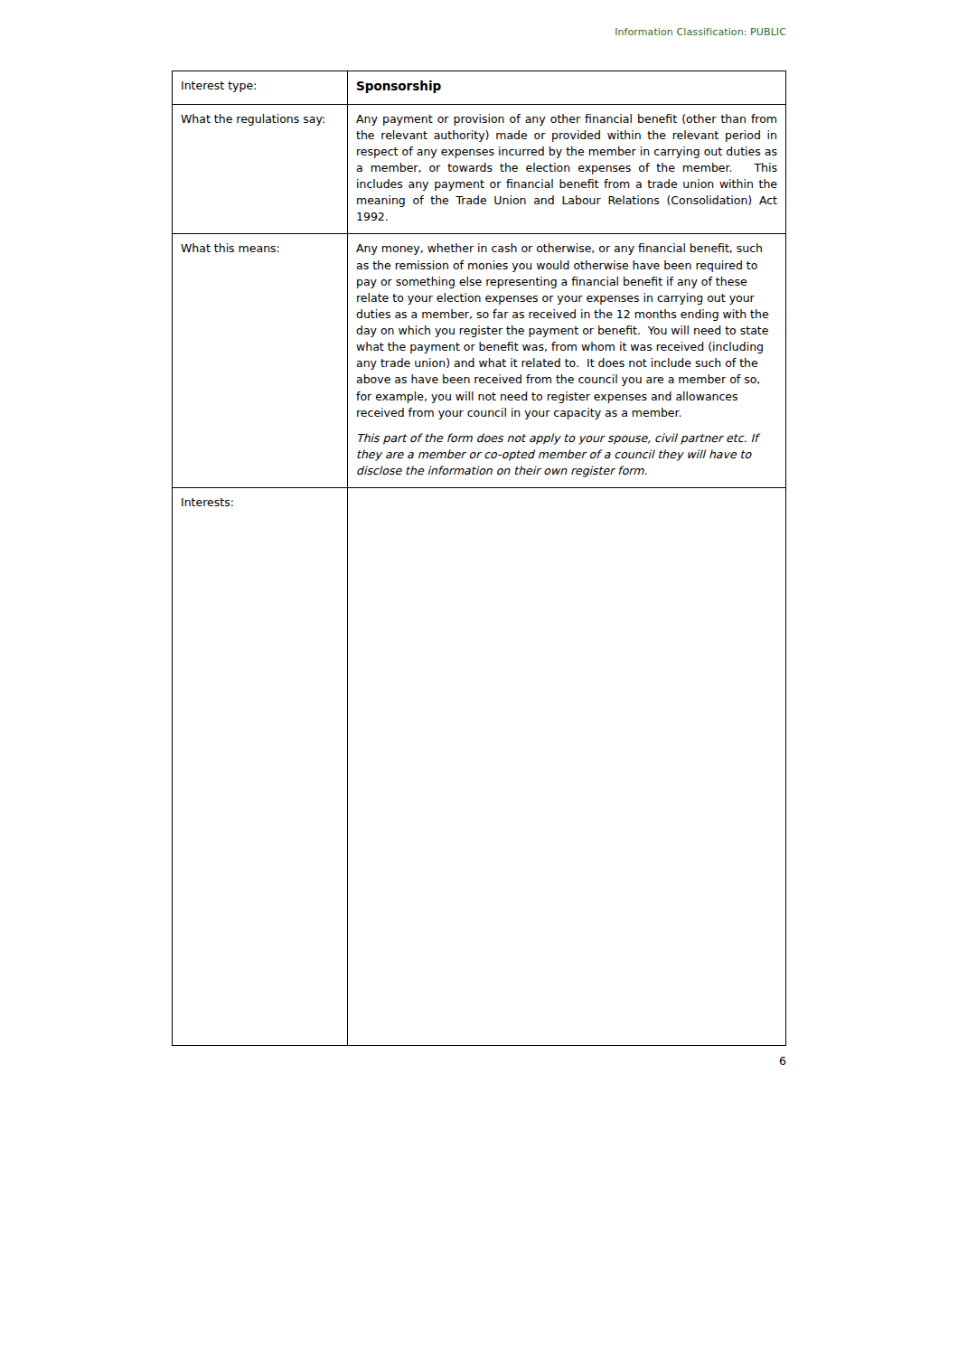Information Classification: PUBLIC
| Interest type: | Sponsorship |
| What the regulations say: | Any payment or provision of any other financial benefit (other than from the relevant authority) made or provided within the relevant period in respect of any expenses incurred by the member in carrying out duties as a member, or towards the election expenses of the member. This includes any payment or financial benefit from a trade union within the meaning of the Trade Union and Labour Relations (Consolidation) Act 1992. |
| What this means: | Any money, whether in cash or otherwise, or any financial benefit, such as the remission of monies you would otherwise have been required to pay or something else representing a financial benefit if any of these relate to your election expenses or your expenses in carrying out your duties as a member, so far as received in the 12 months ending with the day on which you register the payment or benefit. You will need to state what the payment or benefit was, from whom it was received (including any trade union) and what it related to. It does not include such of the above as have been received from the council you are a member of so, for example, you will not need to register expenses and allowances received from your council in your capacity as a member. This part of the form does not apply to your spouse, civil partner etc. If they are a member or co-opted member of a council they will have to disclose the information on their own register form. |
| Interests: | |
6